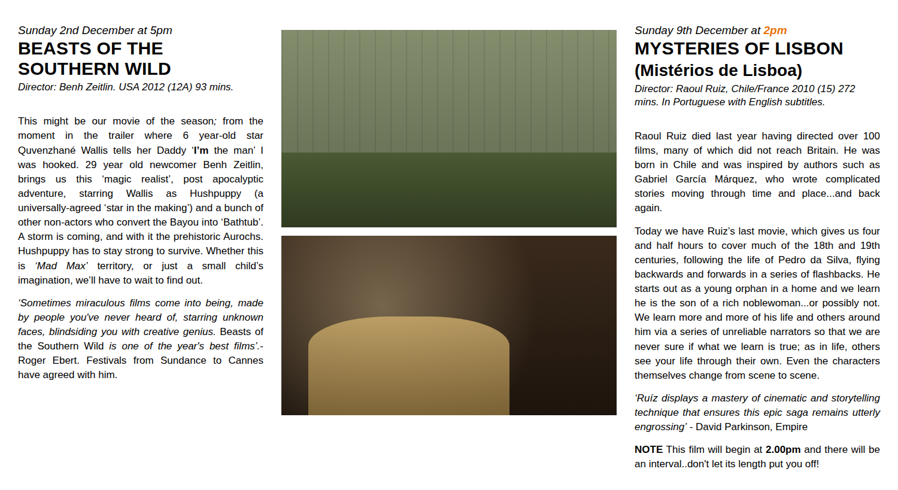Sunday 2nd December at 5pm
BEASTS OF THE
SOUTHERN WILD
Director: Benh Zeitlin. USA 2012 (12A) 93 mins.
This might be our movie of the season; from the moment in the trailer where 6 year-old star Quvenzhané Wallis tells her Daddy ‘I’m the man’ I was hooked. 29 year old newcomer Benh Zeitlin, brings us this ‘magic realist’, post apocalyptic adventure, starring Wallis as Hushpuppy (a universally-agreed ‘star in the making’) and a bunch of other non-actors who convert the Bayou into ‘Bathtub’. A storm is coming, and with it the prehistoric Aurochs. Hushpuppy has to stay strong to survive. Whether this is ‘Mad Max’ territory, or just a small child’s imagination, we’ll have to wait to find out.
‘Sometimes miraculous films come into being, made by people you've never heard of, starring unknown faces, blindsiding you with creative genius. Beasts of the Southern Wild is one of the year's best films’.- Roger Ebert. Festivals from Sundance to Cannes have agreed with him.
Sunday 9th December at 2pm
MYSTERIES OF LISBON
(Mistérios de Lisboa)
Director: Raoul Ruiz, Chile/France 2010 (15) 272 mins. In Portuguese with English subtitles.
Raoul Ruiz died last year having directed over 100 films, many of which did not reach Britain. He was born in Chile and was inspired by authors such as Gabriel García Márquez, who wrote complicated stories moving through time and place...and back again.
Today we have Ruiz’s last movie, which gives us four and half hours to cover much of the 18th and 19th centuries, following the life of Pedro da Silva, flying backwards and forwards in a series of flashbacks. He starts out as a young orphan in a home and we learn he is the son of a rich noblewoman...or possibly not. We learn more and more of his life and others around him via a series of unreliable narrators so that we are never sure if what we learn is true; as in life, others see your life through their own. Even the characters themselves change from scene to scene.
‘Ruíz displays a mastery of cinematic and storytelling technique that ensures this epic saga remains utterly engrossing’ - David Parkinson, Empire
NOTE This film will begin at 2.00pm and there will be an interval..don't let its length put you off!